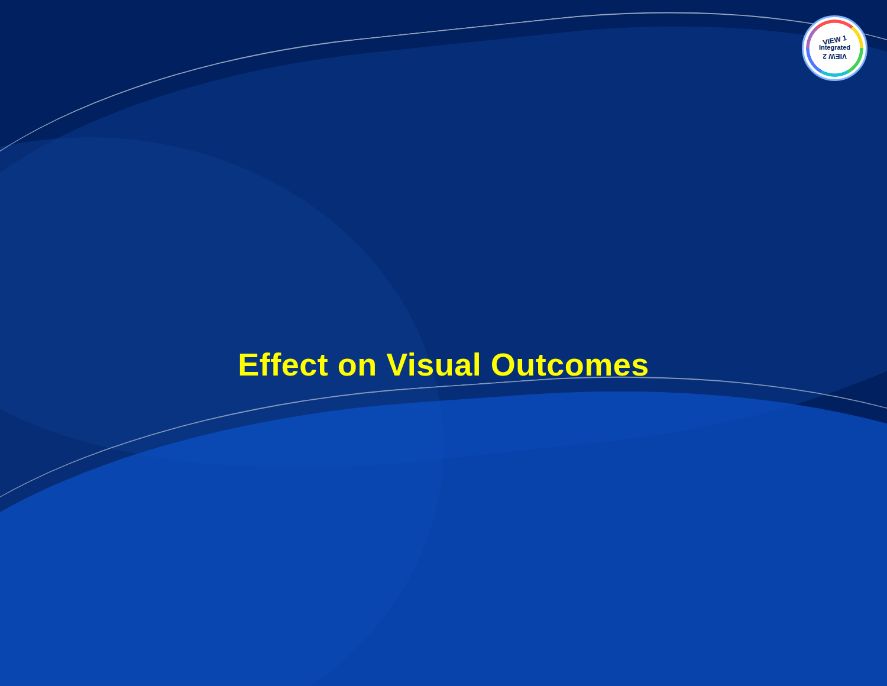VIEW 1 Integrated VIEW 2
Effect on Visual Outcomes